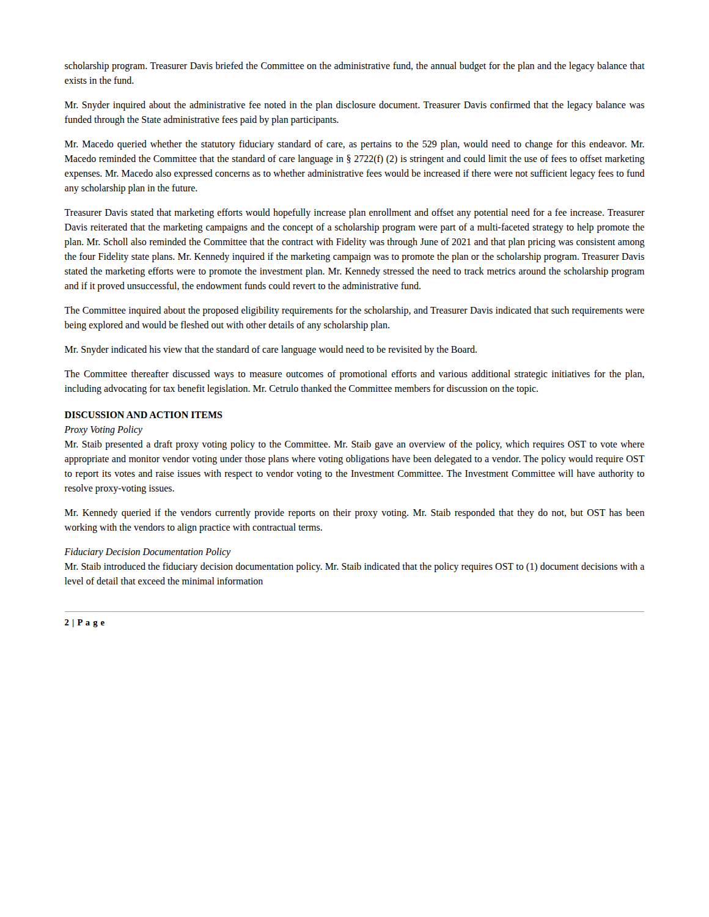scholarship program. Treasurer Davis briefed the Committee on the administrative fund, the annual budget for the plan and the legacy balance that exists in the fund.
Mr. Snyder inquired about the administrative fee noted in the plan disclosure document. Treasurer Davis confirmed that the legacy balance was funded through the State administrative fees paid by plan participants.
Mr. Macedo queried whether the statutory fiduciary standard of care, as pertains to the 529 plan, would need to change for this endeavor. Mr. Macedo reminded the Committee that the standard of care language in § 2722(f) (2) is stringent and could limit the use of fees to offset marketing expenses. Mr. Macedo also expressed concerns as to whether administrative fees would be increased if there were not sufficient legacy fees to fund any scholarship plan in the future.
Treasurer Davis stated that marketing efforts would hopefully increase plan enrollment and offset any potential need for a fee increase. Treasurer Davis reiterated that the marketing campaigns and the concept of a scholarship program were part of a multi-faceted strategy to help promote the plan. Mr. Scholl also reminded the Committee that the contract with Fidelity was through June of 2021 and that plan pricing was consistent among the four Fidelity state plans. Mr. Kennedy inquired if the marketing campaign was to promote the plan or the scholarship program. Treasurer Davis stated the marketing efforts were to promote the investment plan. Mr. Kennedy stressed the need to track metrics around the scholarship program and if it proved unsuccessful, the endowment funds could revert to the administrative fund.
The Committee inquired about the proposed eligibility requirements for the scholarship, and Treasurer Davis indicated that such requirements were being explored and would be fleshed out with other details of any scholarship plan.
Mr. Snyder indicated his view that the standard of care language would need to be revisited by the Board.
The Committee thereafter discussed ways to measure outcomes of promotional efforts and various additional strategic initiatives for the plan, including advocating for tax benefit legislation. Mr. Cetrulo thanked the Committee members for discussion on the topic.
DISCUSSION AND ACTION ITEMS
Proxy Voting Policy
Mr. Staib presented a draft proxy voting policy to the Committee. Mr. Staib gave an overview of the policy, which requires OST to vote where appropriate and monitor vendor voting under those plans where voting obligations have been delegated to a vendor. The policy would require OST to report its votes and raise issues with respect to vendor voting to the Investment Committee. The Investment Committee will have authority to resolve proxy-voting issues.
Mr. Kennedy queried if the vendors currently provide reports on their proxy voting. Mr. Staib responded that they do not, but OST has been working with the vendors to align practice with contractual terms.
Fiduciary Decision Documentation Policy
Mr. Staib introduced the fiduciary decision documentation policy. Mr. Staib indicated that the policy requires OST to (1) document decisions with a level of detail that exceed the minimal information
2 | P a g e